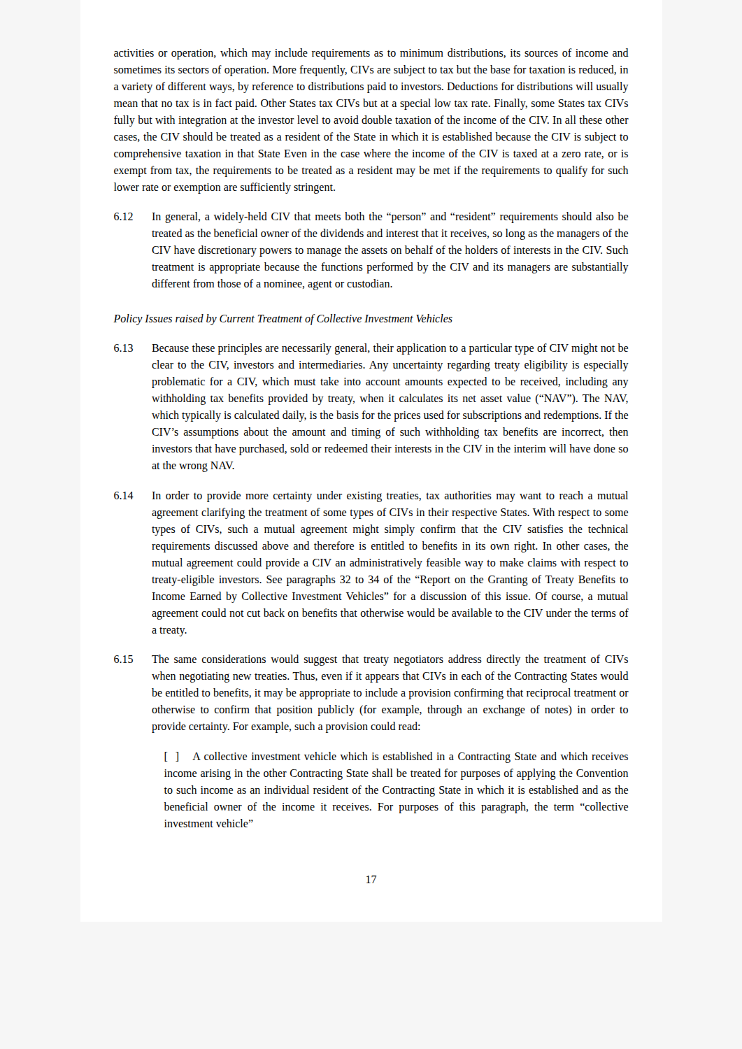activities or operation, which may include requirements as to minimum distributions, its sources of income and sometimes its sectors of operation. More frequently, CIVs are subject to tax but the base for taxation is reduced, in a variety of different ways, by reference to distributions paid to investors. Deductions for distributions will usually mean that no tax is in fact paid. Other States tax CIVs but at a special low tax rate. Finally, some States tax CIVs fully but with integration at the investor level to avoid double taxation of the income of the CIV. In all these other cases, the CIV should be treated as a resident of the State in which it is established because the CIV is subject to comprehensive taxation in that State Even in the case where the income of the CIV is taxed at a zero rate, or is exempt from tax, the requirements to be treated as a resident may be met if the requirements to qualify for such lower rate or exemption are sufficiently stringent.
6.12 In general, a widely-held CIV that meets both the “person” and “resident” requirements should also be treated as the beneficial owner of the dividends and interest that it receives, so long as the managers of the CIV have discretionary powers to manage the assets on behalf of the holders of interests in the CIV. Such treatment is appropriate because the functions performed by the CIV and its managers are substantially different from those of a nominee, agent or custodian.
Policy Issues raised by Current Treatment of Collective Investment Vehicles
6.13 Because these principles are necessarily general, their application to a particular type of CIV might not be clear to the CIV, investors and intermediaries. Any uncertainty regarding treaty eligibility is especially problematic for a CIV, which must take into account amounts expected to be received, including any withholding tax benefits provided by treaty, when it calculates its net asset value (“NAV”). The NAV, which typically is calculated daily, is the basis for the prices used for subscriptions and redemptions. If the CIV’s assumptions about the amount and timing of such withholding tax benefits are incorrect, then investors that have purchased, sold or redeemed their interests in the CIV in the interim will have done so at the wrong NAV.
6.14 In order to provide more certainty under existing treaties, tax authorities may want to reach a mutual agreement clarifying the treatment of some types of CIVs in their respective States. With respect to some types of CIVs, such a mutual agreement might simply confirm that the CIV satisfies the technical requirements discussed above and therefore is entitled to benefits in its own right. In other cases, the mutual agreement could provide a CIV an administratively feasible way to make claims with respect to treaty-eligible investors. See paragraphs 32 to 34 of the “Report on the Granting of Treaty Benefits to Income Earned by Collective Investment Vehicles” for a discussion of this issue. Of course, a mutual agreement could not cut back on benefits that otherwise would be available to the CIV under the terms of a treaty.
6.15 The same considerations would suggest that treaty negotiators address directly the treatment of CIVs when negotiating new treaties. Thus, even if it appears that CIVs in each of the Contracting States would be entitled to benefits, it may be appropriate to include a provision confirming that reciprocal treatment or otherwise to confirm that position publicly (for example, through an exchange of notes) in order to provide certainty. For example, such a provision could read:
[ ] A collective investment vehicle which is established in a Contracting State and which receives income arising in the other Contracting State shall be treated for purposes of applying the Convention to such income as an individual resident of the Contracting State in which it is established and as the beneficial owner of the income it receives. For purposes of this paragraph, the term “collective investment vehicle”
17